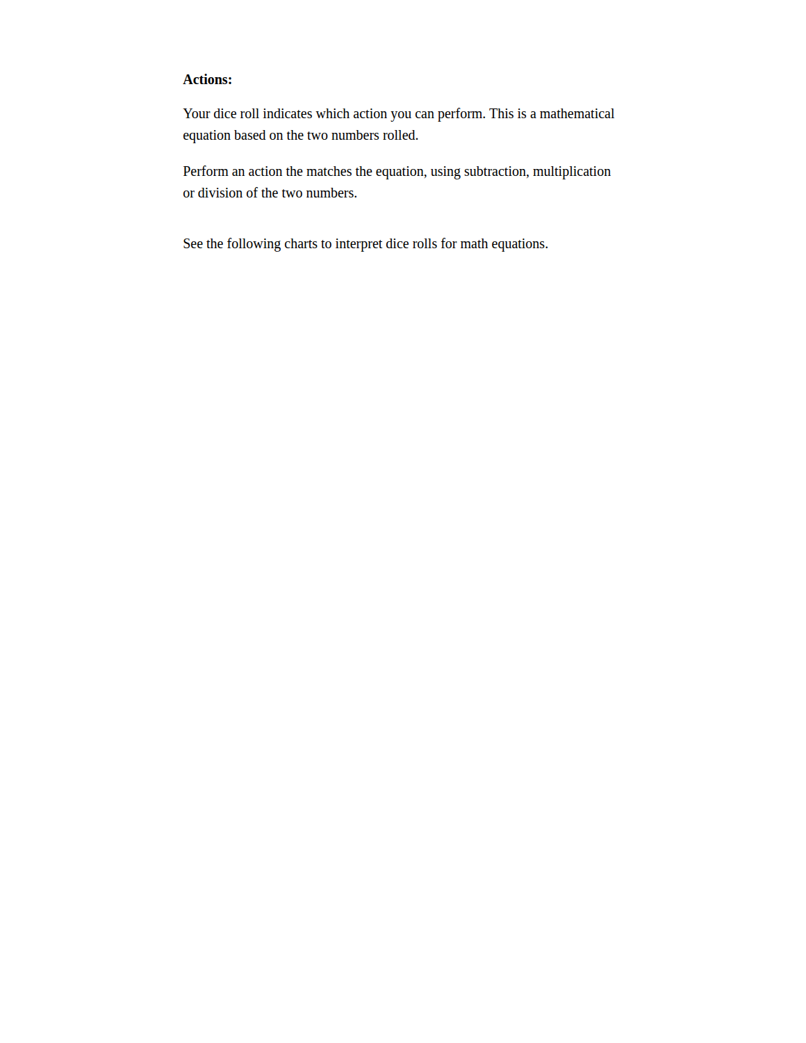Actions:
Your dice roll indicates which action you can perform. This is a mathematical equation based on the two numbers rolled.
Perform an action the matches the equation, using subtraction, multiplication or division of the two numbers.
See the following charts to interpret dice rolls for math equations.